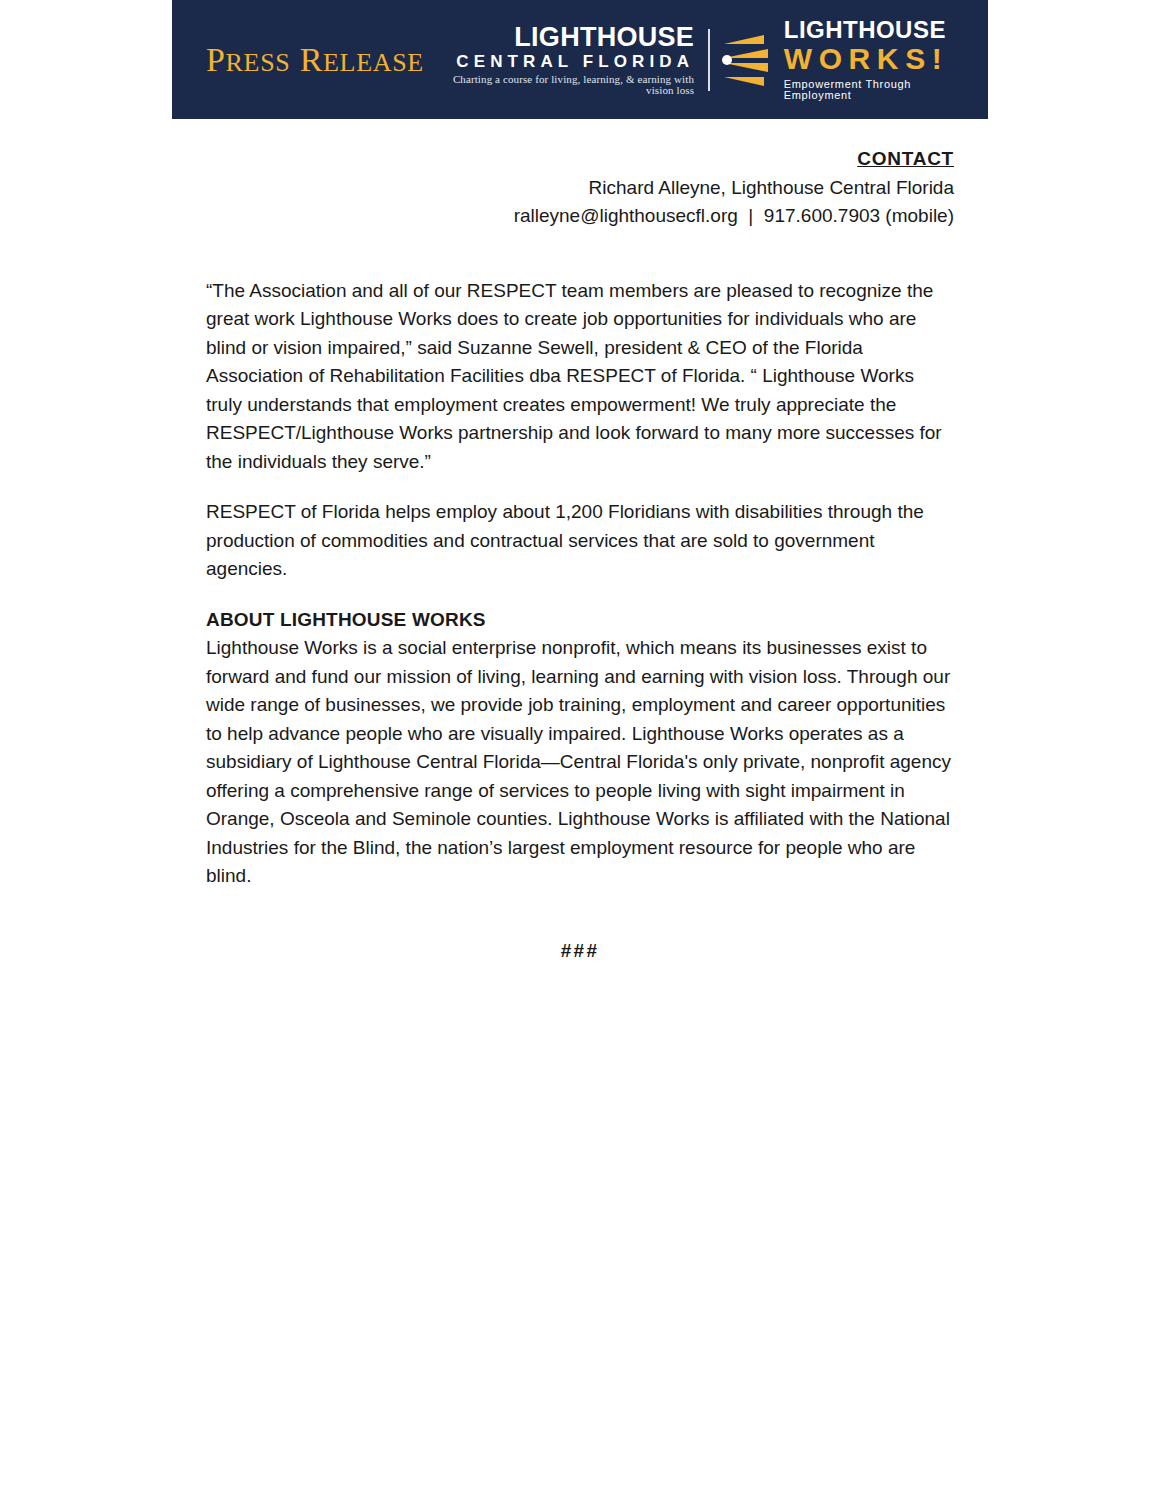PRESS RELEASE
LIGHTHOUSE
CENTRAL FLORIDA
Charting a course for living, learning, & earning with vision loss
LIGHTHOUSE
WORKS!
Empowerment Through Employment
CONTACT
Richard Alleyne, Lighthouse Central Florida
ralleyne@lighthousecfl.org | 917.600.7903 (mobile)
“The Association and all of our RESPECT team members are pleased to recognize the great work Lighthouse Works does to create job opportunities for individuals who are blind or vision impaired,” said Suzanne Sewell, president & CEO of the Florida Association of Rehabilitation Facilities dba RESPECT of Florida. “ Lighthouse Works truly understands that employment creates empowerment! We truly appreciate the RESPECT/Lighthouse Works partnership and look forward to many more successes for the individuals they serve.”
RESPECT of Florida helps employ about 1,200 Floridians with disabilities through the production of commodities and contractual services that are sold to government agencies.
About Lighthouse Works
Lighthouse Works is a social enterprise nonprofit, which means its businesses exist to forward and fund our mission of living, learning and earning with vision loss. Through our wide range of businesses, we provide job training, employment and career opportunities to help advance people who are visually impaired. Lighthouse Works operates as a subsidiary of Lighthouse Central Florida—Central Florida's only private, nonprofit agency offering a comprehensive range of services to people living with sight impairment in Orange, Osceola and Seminole counties. Lighthouse Works is affiliated with the National Industries for the Blind, the nation’s largest employment resource for people who are blind.
###